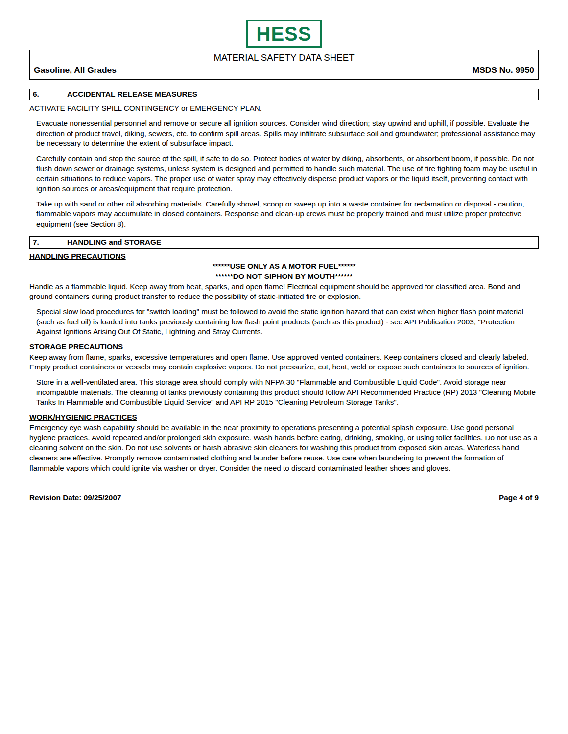HESS
MATERIAL SAFETY DATA SHEET
Gasoline, All Grades MSDS No. 9950
6. ACCIDENTAL RELEASE MEASURES
ACTIVATE FACILITY SPILL CONTINGENCY or EMERGENCY PLAN.
Evacuate nonessential personnel and remove or secure all ignition sources. Consider wind direction; stay upwind and uphill, if possible. Evaluate the direction of product travel, diking, sewers, etc. to confirm spill areas. Spills may infiltrate subsurface soil and groundwater; professional assistance may be necessary to determine the extent of subsurface impact.
Carefully contain and stop the source of the spill, if safe to do so. Protect bodies of water by diking, absorbents, or absorbent boom, if possible. Do not flush down sewer or drainage systems, unless system is designed and permitted to handle such material. The use of fire fighting foam may be useful in certain situations to reduce vapors. The proper use of water spray may effectively disperse product vapors or the liquid itself, preventing contact with ignition sources or areas/equipment that require protection.
Take up with sand or other oil absorbing materials. Carefully shovel, scoop or sweep up into a waste container for reclamation or disposal - caution, flammable vapors may accumulate in closed containers. Response and clean-up crews must be properly trained and must utilize proper protective equipment (see Section 8).
7. HANDLING and STORAGE
HANDLING PRECAUTIONS
******USE ONLY AS A MOTOR FUEL******
******DO NOT SIPHON BY MOUTH******
Handle as a flammable liquid. Keep away from heat, sparks, and open flame! Electrical equipment should be approved for classified area. Bond and ground containers during product transfer to reduce the possibility of static-initiated fire or explosion.
Special slow load procedures for "switch loading" must be followed to avoid the static ignition hazard that can exist when higher flash point material (such as fuel oil) is loaded into tanks previously containing low flash point products (such as this product) - see API Publication 2003, "Protection Against Ignitions Arising Out Of Static, Lightning and Stray Currents.
STORAGE PRECAUTIONS
Keep away from flame, sparks, excessive temperatures and open flame. Use approved vented containers. Keep containers closed and clearly labeled. Empty product containers or vessels may contain explosive vapors. Do not pressurize, cut, heat, weld or expose such containers to sources of ignition.
Store in a well-ventilated area. This storage area should comply with NFPA 30 "Flammable and Combustible Liquid Code". Avoid storage near incompatible materials. The cleaning of tanks previously containing this product should follow API Recommended Practice (RP) 2013 "Cleaning Mobile Tanks In Flammable and Combustible Liquid Service" and API RP 2015 "Cleaning Petroleum Storage Tanks".
WORK/HYGIENIC PRACTICES
Emergency eye wash capability should be available in the near proximity to operations presenting a potential splash exposure. Use good personal hygiene practices. Avoid repeated and/or prolonged skin exposure. Wash hands before eating, drinking, smoking, or using toilet facilities. Do not use as a cleaning solvent on the skin. Do not use solvents or harsh abrasive skin cleaners for washing this product from exposed skin areas. Waterless hand cleaners are effective. Promptly remove contaminated clothing and launder before reuse. Use care when laundering to prevent the formation of flammable vapors which could ignite via washer or dryer. Consider the need to discard contaminated leather shoes and gloves.
Revision Date: 09/25/2007 Page 4 of 9